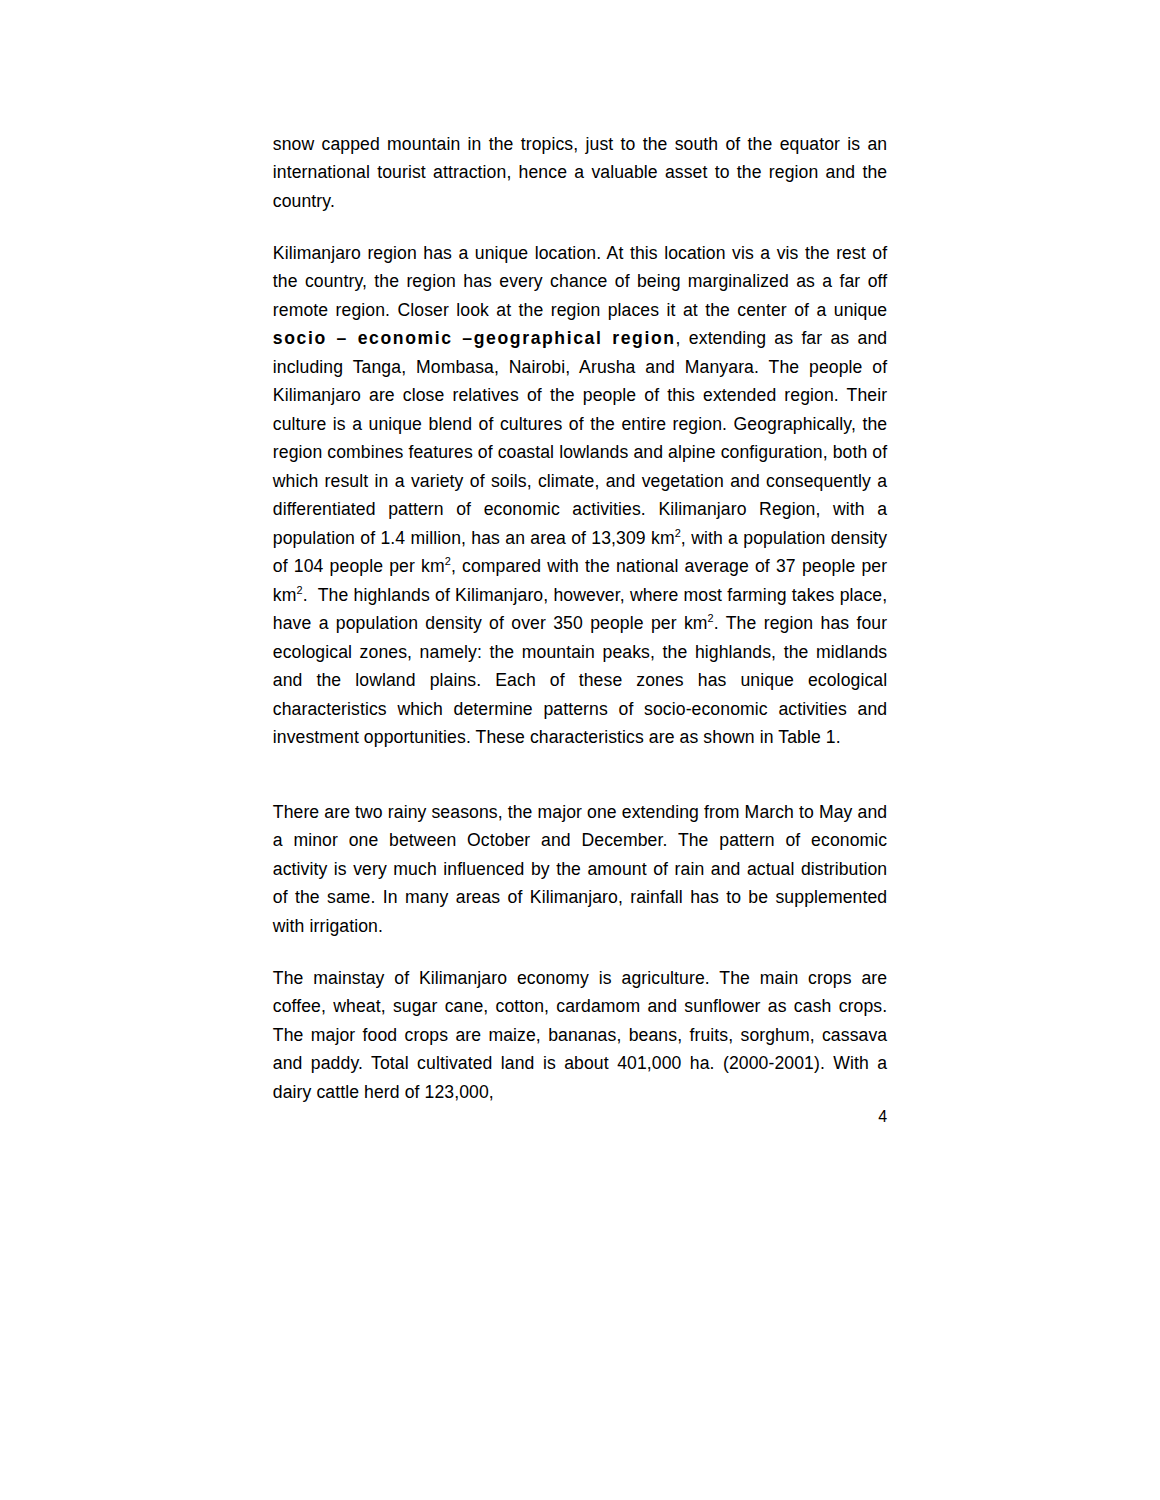snow capped mountain in the tropics, just to the south of the equator is an international tourist attraction, hence a valuable asset to the region and the country.
Kilimanjaro region has a unique location. At this location vis a vis the rest of the country, the region has every chance of being marginalized as a far off remote region. Closer look at the region places it at the center of a unique socio – economic –geographical region, extending as far as and including Tanga, Mombasa, Nairobi, Arusha and Manyara. The people of Kilimanjaro are close relatives of the people of this extended region. Their culture is a unique blend of cultures of the entire region. Geographically, the region combines features of coastal lowlands and alpine configuration, both of which result in a variety of soils, climate, and vegetation and consequently a differentiated pattern of economic activities. Kilimanjaro Region, with a population of 1.4 million, has an area of 13,309 km2, with a population density of 104 people per km2, compared with the national average of 37 people per km2. The highlands of Kilimanjaro, however, where most farming takes place, have a population density of over 350 people per km2. The region has four ecological zones, namely: the mountain peaks, the highlands, the midlands and the lowland plains. Each of these zones has unique ecological characteristics which determine patterns of socio-economic activities and investment opportunities. These characteristics are as shown in Table 1.
There are two rainy seasons, the major one extending from March to May and a minor one between October and December. The pattern of economic activity is very much influenced by the amount of rain and actual distribution of the same. In many areas of Kilimanjaro, rainfall has to be supplemented with irrigation.
The mainstay of Kilimanjaro economy is agriculture. The main crops are coffee, wheat, sugar cane, cotton, cardamom and sunflower as cash crops. The major food crops are maize, bananas, beans, fruits, sorghum, cassava and paddy. Total cultivated land is about 401,000 ha. (2000-2001). With a dairy cattle herd of 123,000,
4